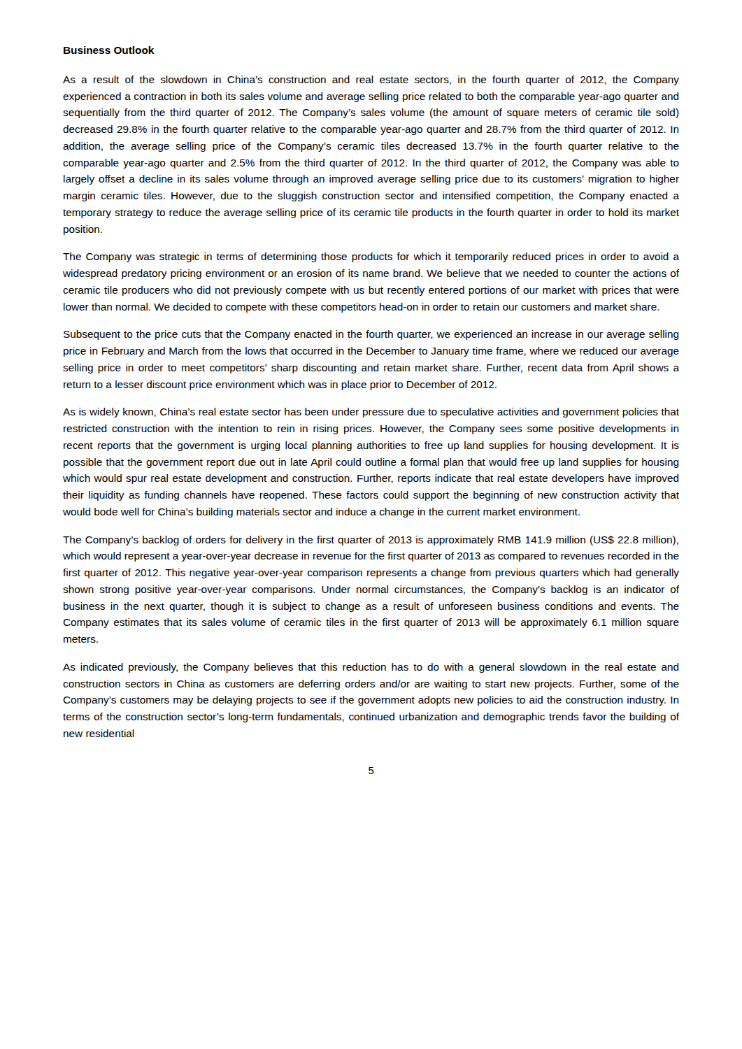Business Outlook
As a result of the slowdown in China’s construction and real estate sectors, in the fourth quarter of 2012, the Company experienced a contraction in both its sales volume and average selling price related to both the comparable year-ago quarter and sequentially from the third quarter of 2012. The Company’s sales volume (the amount of square meters of ceramic tile sold) decreased 29.8% in the fourth quarter relative to the comparable year-ago quarter and 28.7% from the third quarter of 2012. In addition, the average selling price of the Company’s ceramic tiles decreased 13.7% in the fourth quarter relative to the comparable year-ago quarter and 2.5% from the third quarter of 2012. In the third quarter of 2012, the Company was able to largely offset a decline in its sales volume through an improved average selling price due to its customers’ migration to higher margin ceramic tiles. However, due to the sluggish construction sector and intensified competition, the Company enacted a temporary strategy to reduce the average selling price of its ceramic tile products in the fourth quarter in order to hold its market position.
The Company was strategic in terms of determining those products for which it temporarily reduced prices in order to avoid a widespread predatory pricing environment or an erosion of its name brand. We believe that we needed to counter the actions of ceramic tile producers who did not previously compete with us but recently entered portions of our market with prices that were lower than normal. We decided to compete with these competitors head-on in order to retain our customers and market share.
Subsequent to the price cuts that the Company enacted in the fourth quarter, we experienced an increase in our average selling price in February and March from the lows that occurred in the December to January time frame, where we reduced our average selling price in order to meet competitors’ sharp discounting and retain market share. Further, recent data from April shows a return to a lesser discount price environment which was in place prior to December of 2012.
As is widely known, China’s real estate sector has been under pressure due to speculative activities and government policies that restricted construction with the intention to rein in rising prices. However, the Company sees some positive developments in recent reports that the government is urging local planning authorities to free up land supplies for housing development. It is possible that the government report due out in late April could outline a formal plan that would free up land supplies for housing which would spur real estate development and construction. Further, reports indicate that real estate developers have improved their liquidity as funding channels have reopened. These factors could support the beginning of new construction activity that would bode well for China’s building materials sector and induce a change in the current market environment.
The Company’s backlog of orders for delivery in the first quarter of 2013 is approximately RMB 141.9 million (US$ 22.8 million), which would represent a year-over-year decrease in revenue for the first quarter of 2013 as compared to revenues recorded in the first quarter of 2012. This negative year-over-year comparison represents a change from previous quarters which had generally shown strong positive year-over-year comparisons. Under normal circumstances, the Company’s backlog is an indicator of business in the next quarter, though it is subject to change as a result of unforeseen business conditions and events. The Company estimates that its sales volume of ceramic tiles in the first quarter of 2013 will be approximately 6.1 million square meters.
As indicated previously, the Company believes that this reduction has to do with a general slowdown in the real estate and construction sectors in China as customers are deferring orders and/or are waiting to start new projects. Further, some of the Company’s customers may be delaying projects to see if the government adopts new policies to aid the construction industry. In terms of the construction sector’s long-term fundamentals, continued urbanization and demographic trends favor the building of new residential
5